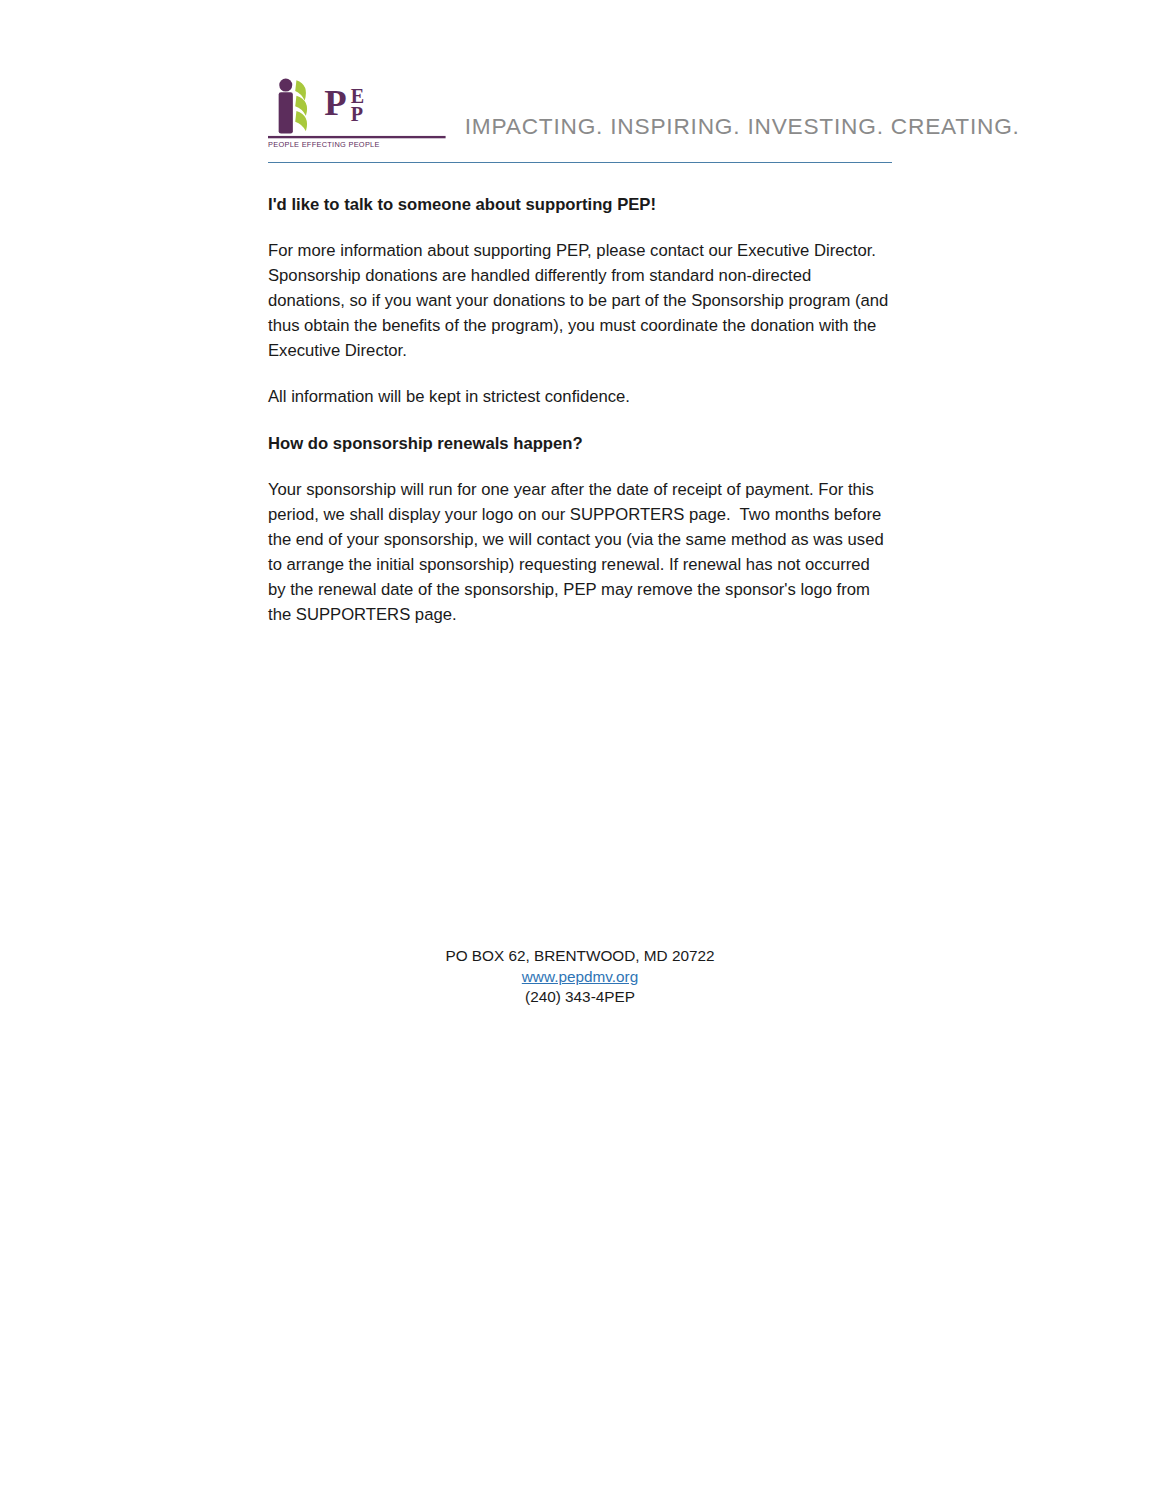P E P PEOPLE EFFECTING PEOPLE
IMPACTING. INSPIRING. INVESTING. CREATING.
I'd like to talk to someone about supporting PEP!
For more information about supporting PEP, please contact our Executive Director. Sponsorship donations are handled differently from standard non-directed donations, so if you want your donations to be part of the Sponsorship program (and thus obtain the benefits of the program), you must coordinate the donation with the Executive Director.
All information will be kept in strictest confidence.
How do sponsorship renewals happen?
Your sponsorship will run for one year after the date of receipt of payment. For this period, we shall display your logo on our SUPPORTERS page. Two months before the end of your sponsorship, we will contact you (via the same method as was used to arrange the initial sponsorship) requesting renewal. If renewal has not occurred by the renewal date of the sponsorship, PEP may remove the sponsor's logo from the SUPPORTERS page.
PO BOX 62, BRENTWOOD, MD 20722
www.pepdmv.org
(240) 343-4PEP